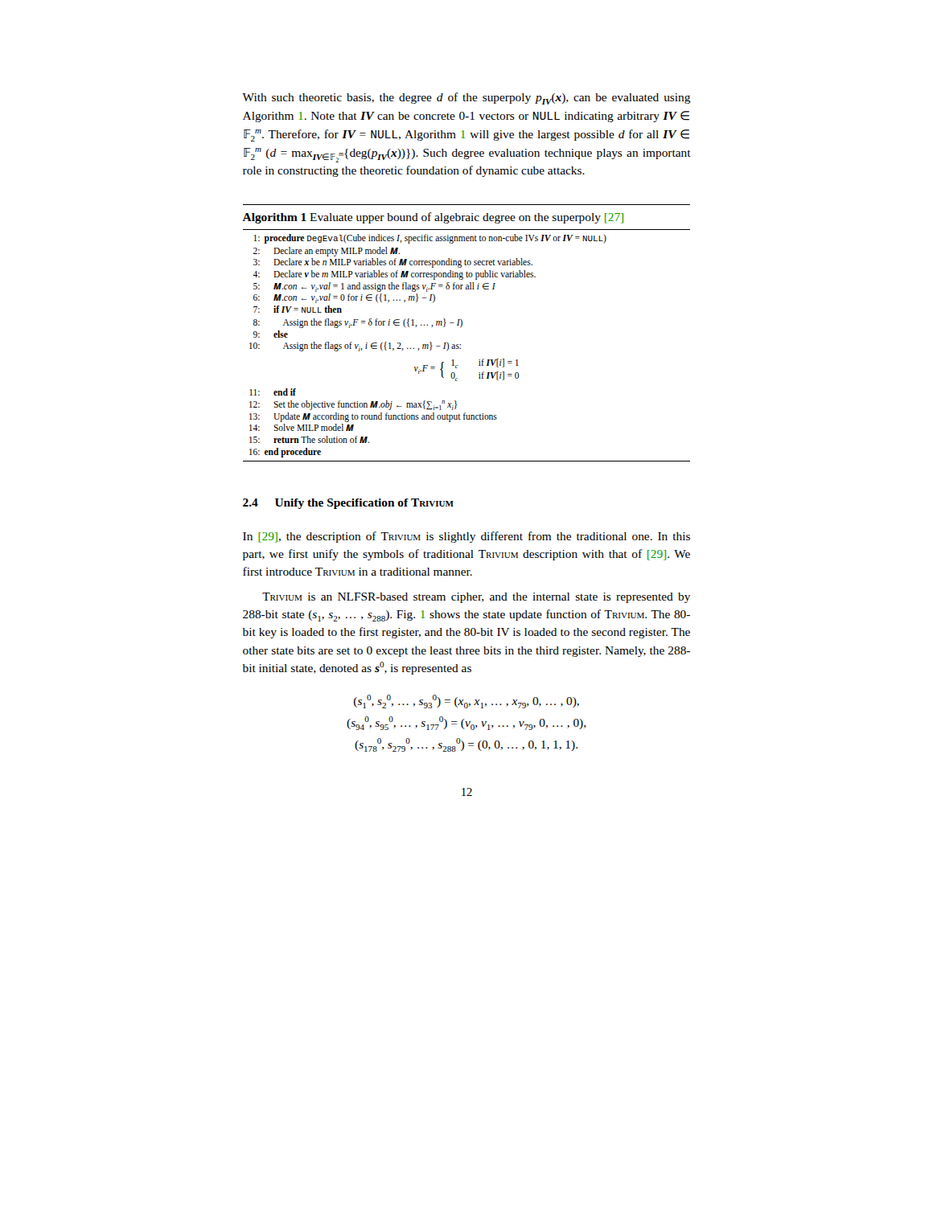With such theoretic basis, the degree d of the superpoly pIV(x), can be evaluated using Algorithm 1. Note that IV can be concrete 0-1 vectors or NULL indicating arbitrary IV ∈ 𝔽2m. Therefore, for IV = NULL, Algorithm 1 will give the largest possible d for all IV ∈ 𝔽2m (d = maxIV∈𝔽2m{deg(pIV(x))}). Such degree evaluation technique plays an important role in constructing the theoretic foundation of dynamic cube attacks.
Algorithm 1 Evaluate upper bound of algebraic degree on the superpoly [27]
| 1: | procedure DegEval (Cube indices I , specific assignment to non-cube IVs IV or IV = NULL ) |
| 2: | Declare an empty MILP model 𝑴. |
| 3: | Declare x be n MILP variables of 𝑴 corresponding to secret variables. |
| 4: | Declare v be m MILP variables of 𝑴 corresponding to public variables. |
| 5: | 𝑴. con ← v i .val = 1 and assign the flags v i .F = δ for all i ∈ I |
| 6: | 𝑴. con ← v i .val = 0 for i ∈ ({1, … , m } − I ) |
| 7: | if IV = NULL then |
| 8: | Assign the flags v i .F = δ for i ∈ ({1, … , m } − I ) |
| 9: | else |
| 10: | Assign the flags of v i , i ∈ ({1, 2, … , m } − I ) as: |
vi.F = {
1cif IV[i] = 1
0cif IV[i] = 0
| 11: | end if |
| 12: | Set the objective function 𝑴. obj ← max{∑ i =1 n x i } |
| 13: | Update 𝑴 according to round functions and output functions |
| 14: | Solve MILP model 𝑴 |
| 15: | return The solution of 𝑴. |
| 16: | end procedure |
2.4 Unify the Specification of Trivium
In [29], the description of Trivium is slightly different from the traditional one. In this part, we first unify the symbols of traditional Trivium description with that of [29]. We first introduce Trivium in a traditional manner.
Trivium is an NLFSR-based stream cipher, and the internal state is represented by 288-bit state (s1, s2, … , s288). Fig. 1 shows the state update function of Trivium. The 80-bit key is loaded to the first register, and the 80-bit IV is loaded to the second register. The other state bits are set to 0 except the least three bits in the third register. Namely, the 288-bit initial state, denoted as s0, is represented as
(s10, s20, … , s930) = (x0, x1, … , x79, 0, … , 0),
(s940, s950, … , s1770) = (v0, v1, … , v79, 0, … , 0),
(s1780, s2790, … , s2880) = (0, 0, … , 0, 1, 1, 1).
12